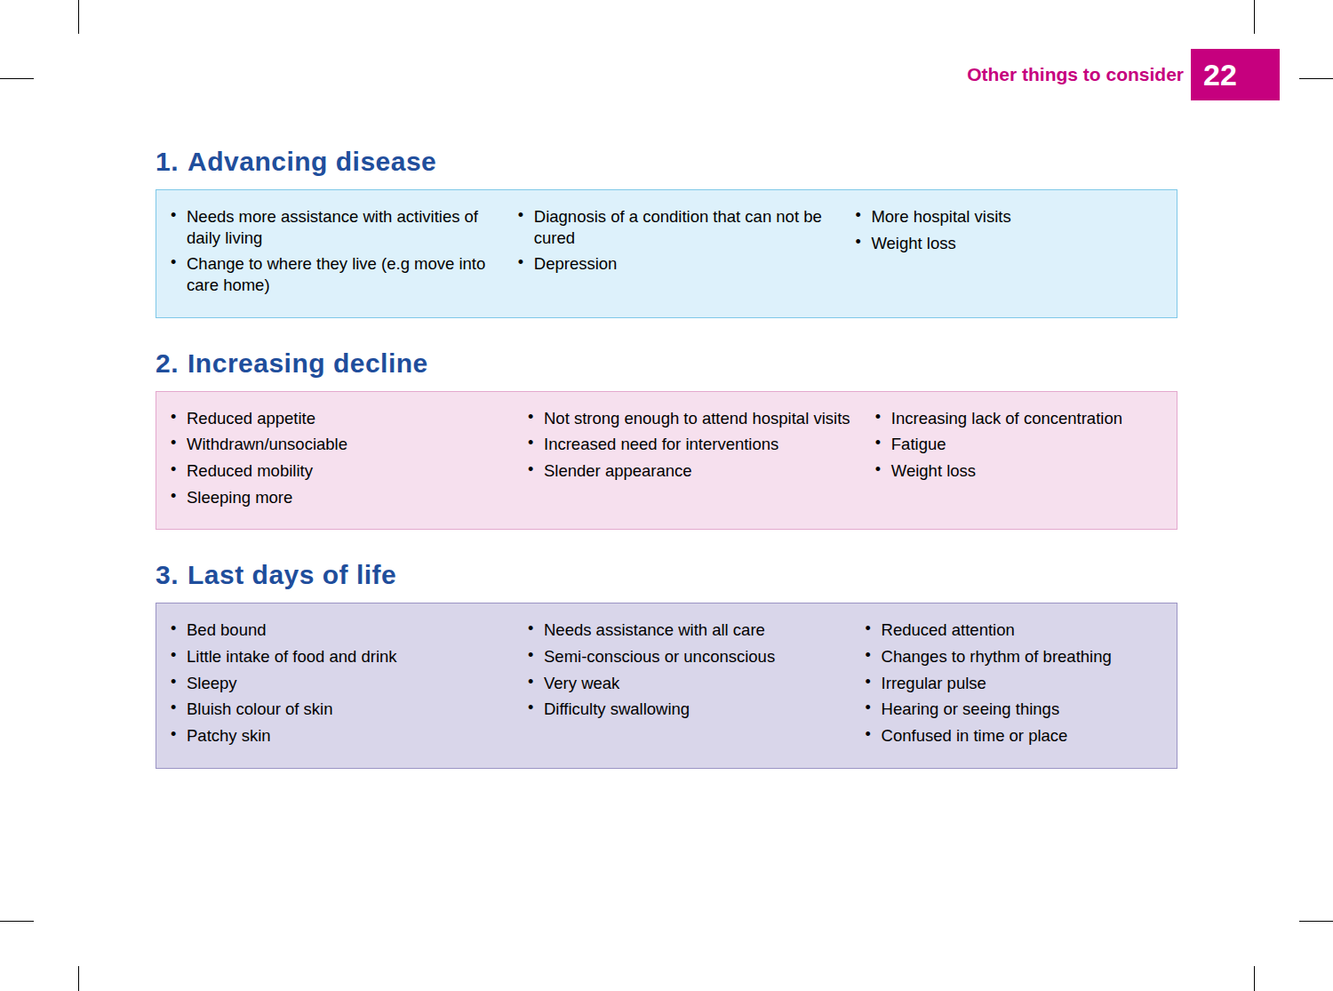Other things to consider
22
1. Advancing disease
Needs more assistance with activities of daily living
Change to where they live (e.g move into care home)
Diagnosis of a condition that can not be cured
Depression
More hospital visits
Weight loss
2. Increasing decline
Reduced appetite
Withdrawn/unsociable
Reduced mobility
Sleeping more
Not strong enough to attend hospital visits
Increased need for interventions
Slender appearance
Increasing lack of concentration
Fatigue
Weight loss
3. Last days of life
Bed bound
Little intake of food and drink
Sleepy
Bluish colour of skin
Patchy skin
Needs assistance with all care
Semi-conscious or unconscious
Very weak
Difficulty swallowing
Reduced attention
Changes to rhythm of breathing
Irregular pulse
Hearing or seeing things
Confused in time or place